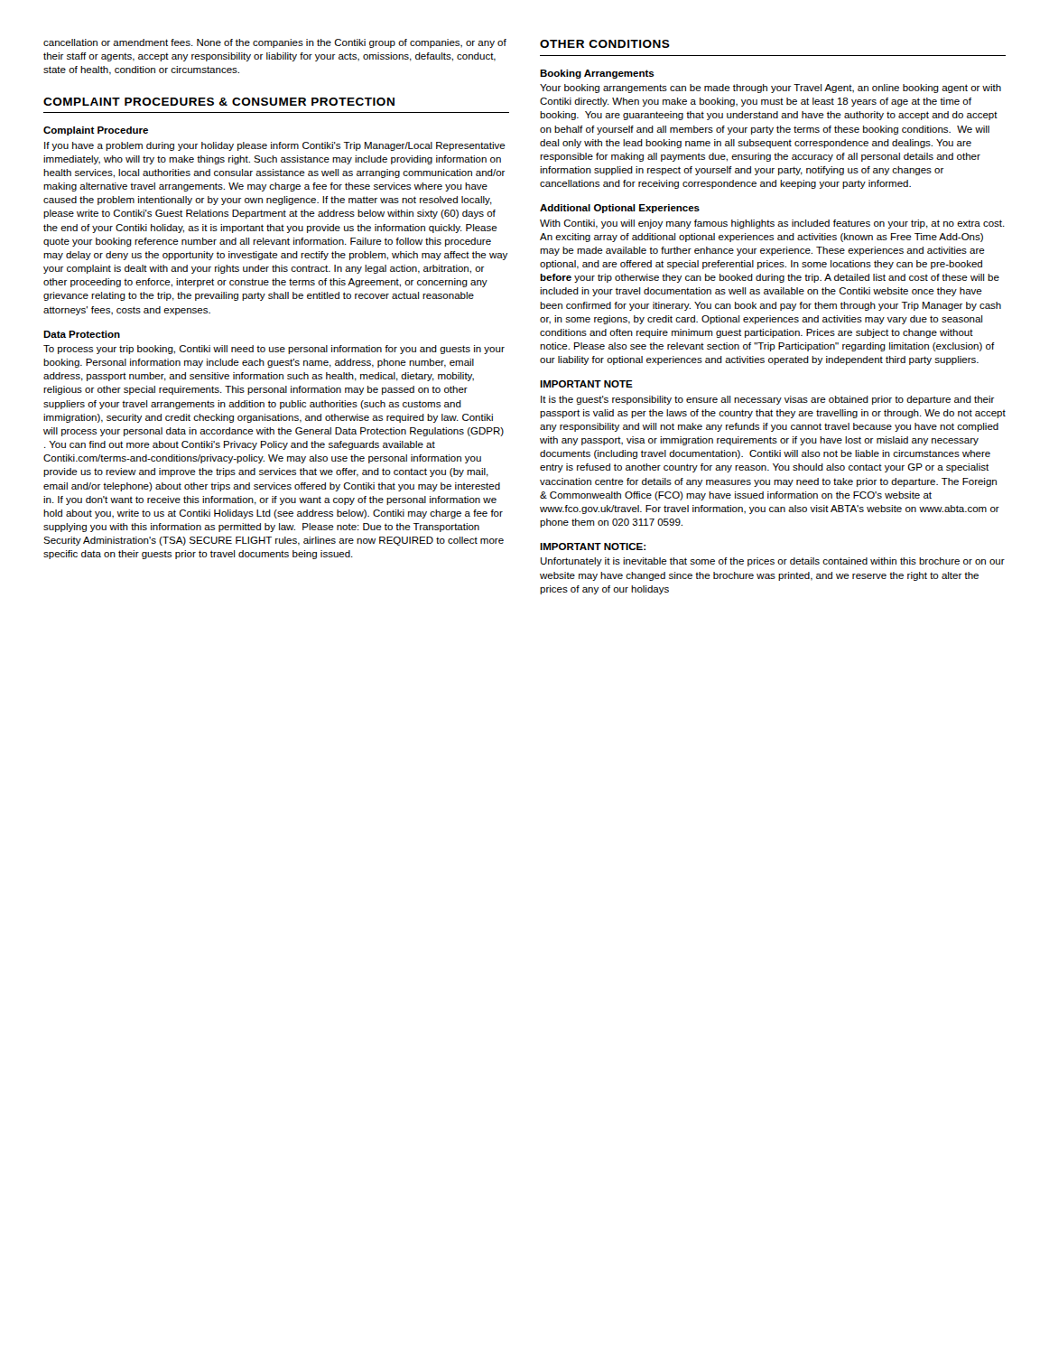cancellation or amendment fees. None of the companies in the Contiki group of companies, or any of their staff or agents, accept any responsibility or liability for your acts, omissions, defaults, conduct, state of health, condition or circumstances.
COMPLAINT PROCEDURES & CONSUMER PROTECTION
Complaint Procedure
If you have a problem during your holiday please inform Contiki's Trip Manager/Local Representative immediately, who will try to make things right. Such assistance may include providing information on health services, local authorities and consular assistance as well as arranging communication and/or making alternative travel arrangements. We may charge a fee for these services where you have caused the problem intentionally or by your own negligence. If the matter was not resolved locally, please write to Contiki's Guest Relations Department at the address below within sixty (60) days of the end of your Contiki holiday, as it is important that you provide us the information quickly. Please quote your booking reference number and all relevant information. Failure to follow this procedure may delay or deny us the opportunity to investigate and rectify the problem, which may affect the way your complaint is dealt with and your rights under this contract. In any legal action, arbitration, or other proceeding to enforce, interpret or construe the terms of this Agreement, or concerning any grievance relating to the trip, the prevailing party shall be entitled to recover actual reasonable attorneys' fees, costs and expenses.
Data Protection
To process your trip booking, Contiki will need to use personal information for you and guests in your booking. Personal information may include each guest's name, address, phone number, email address, passport number, and sensitive information such as health, medical, dietary, mobility, religious or other special requirements. This personal information may be passed on to other suppliers of your travel arrangements in addition to public authorities (such as customs and immigration), security and credit checking organisations, and otherwise as required by law. Contiki will process your personal data in accordance with the General Data Protection Regulations (GDPR) . You can find out more about Contiki's Privacy Policy and the safeguards available at Contiki.com/terms-and-conditions/privacy-policy. We may also use the personal information you provide us to review and improve the trips and services that we offer, and to contact you (by mail, email and/or telephone) about other trips and services offered by Contiki that you may be interested in. If you don't want to receive this information, or if you want a copy of the personal information we hold about you, write to us at Contiki Holidays Ltd (see address below). Contiki may charge a fee for supplying you with this information as permitted by law. Please note: Due to the Transportation Security Administration's (TSA) SECURE FLIGHT rules, airlines are now REQUIRED to collect more specific data on their guests prior to travel documents being issued.
OTHER CONDITIONS
Booking Arrangements
Your booking arrangements can be made through your Travel Agent, an online booking agent or with Contiki directly. When you make a booking, you must be at least 18 years of age at the time of booking. You are guaranteeing that you understand and have the authority to accept and do accept on behalf of yourself and all members of your party the terms of these booking conditions. We will deal only with the lead booking name in all subsequent correspondence and dealings. You are responsible for making all payments due, ensuring the accuracy of all personal details and other information supplied in respect of yourself and your party, notifying us of any changes or cancellations and for receiving correspondence and keeping your party informed.
Additional Optional Experiences
With Contiki, you will enjoy many famous highlights as included features on your trip, at no extra cost. An exciting array of additional optional experiences and activities (known as Free Time Add-Ons) may be made available to further enhance your experience. These experiences and activities are optional, and are offered at special preferential prices. In some locations they can be pre-booked before your trip otherwise they can be booked during the trip. A detailed list and cost of these will be included in your travel documentation as well as available on the Contiki website once they have been confirmed for your itinerary. You can book and pay for them through your Trip Manager by cash or, in some regions, by credit card. Optional experiences and activities may vary due to seasonal conditions and often require minimum guest participation. Prices are subject to change without notice. Please also see the relevant section of "Trip Participation" regarding limitation (exclusion) of our liability for optional experiences and activities operated by independent third party suppliers.
IMPORTANT NOTE
It is the guest's responsibility to ensure all necessary visas are obtained prior to departure and their passport is valid as per the laws of the country that they are travelling in or through. We do not accept any responsibility and will not make any refunds if you cannot travel because you have not complied with any passport, visa or immigration requirements or if you have lost or mislaid any necessary documents (including travel documentation). Contiki will also not be liable in circumstances where entry is refused to another country for any reason. You should also contact your GP or a specialist vaccination centre for details of any measures you may need to take prior to departure. The Foreign & Commonwealth Office (FCO) may have issued information on the FCO's website at www.fco.gov.uk/travel. For travel information, you can also visit ABTA's website on www.abta.com or phone them on 020 3117 0599.
IMPORTANT NOTICE:
Unfortunately it is inevitable that some of the prices or details contained within this brochure or on our website may have changed since the brochure was printed, and we reserve the right to alter the prices of any of our holidays